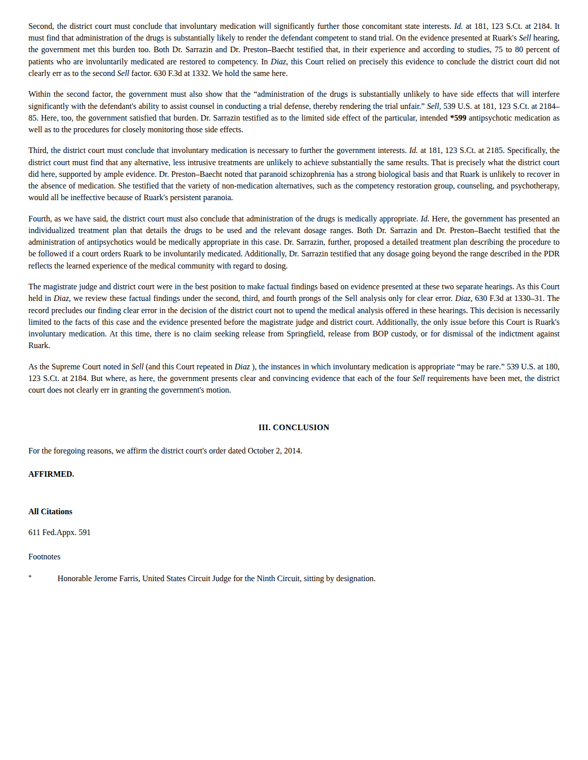Second, the district court must conclude that involuntary medication will significantly further those concomitant state interests. Id. at 181, 123 S.Ct. at 2184. It must find that administration of the drugs is substantially likely to render the defendant competent to stand trial. On the evidence presented at Ruark's Sell hearing, the government met this burden too. Both Dr. Sarrazin and Dr. Preston–Baecht testified that, in their experience and according to studies, 75 to 80 percent of patients who are involuntarily medicated are restored to competency. In Diaz, this Court relied on precisely this evidence to conclude the district court did not clearly err as to the second Sell factor. 630 F.3d at 1332. We hold the same here.
Within the second factor, the government must also show that the “administration of the drugs is substantially unlikely to have side effects that will interfere significantly with the defendant's ability to assist counsel in conducting a trial defense, thereby rendering the trial unfair.” Sell, 539 U.S. at 181, 123 S.Ct. at 2184–85. Here, too, the government satisfied that burden. Dr. Sarrazin testified as to the limited side effect of the particular, intended *599 antipsychotic medication as well as to the procedures for closely monitoring those side effects.
Third, the district court must conclude that involuntary medication is necessary to further the government interests. Id. at 181, 123 S.Ct. at 2185. Specifically, the district court must find that any alternative, less intrusive treatments are unlikely to achieve substantially the same results. That is precisely what the district court did here, supported by ample evidence. Dr. Preston–Baecht noted that paranoid schizophrenia has a strong biological basis and that Ruark is unlikely to recover in the absence of medication. She testified that the variety of non-medication alternatives, such as the competency restoration group, counseling, and psychotherapy, would all be ineffective because of Ruark's persistent paranoia.
Fourth, as we have said, the district court must also conclude that administration of the drugs is medically appropriate. Id. Here, the government has presented an individualized treatment plan that details the drugs to be used and the relevant dosage ranges. Both Dr. Sarrazin and Dr. Preston–Baecht testified that the administration of antipsychotics would be medically appropriate in this case. Dr. Sarrazin, further, proposed a detailed treatment plan describing the procedure to be followed if a court orders Ruark to be involuntarily medicated. Additionally, Dr. Sarrazin testified that any dosage going beyond the range described in the PDR reflects the learned experience of the medical community with regard to dosing.
The magistrate judge and district court were in the best position to make factual findings based on evidence presented at these two separate hearings. As this Court held in Diaz, we review these factual findings under the second, third, and fourth prongs of the Sell analysis only for clear error. Diaz, 630 F.3d at 1330–31. The record precludes our finding clear error in the decision of the district court not to upend the medical analysis offered in these hearings. This decision is necessarily limited to the facts of this case and the evidence presented before the magistrate judge and district court. Additionally, the only issue before this Court is Ruark's involuntary medication. At this time, there is no claim seeking release from Springfield, release from BOP custody, or for dismissal of the indictment against Ruark.
As the Supreme Court noted in Sell (and this Court repeated in Diaz ), the instances in which involuntary medication is appropriate “may be rare.” 539 U.S. at 180, 123 S.Ct. at 2184. But where, as here, the government presents clear and convincing evidence that each of the four Sell requirements have been met, the district court does not clearly err in granting the government's motion.
III. CONCLUSION
For the foregoing reasons, we affirm the district court's order dated October 2, 2014.
AFFIRMED.
All Citations
611 Fed.Appx. 591
Footnotes
*
Honorable Jerome Farris, United States Circuit Judge for the Ninth Circuit, sitting by designation.